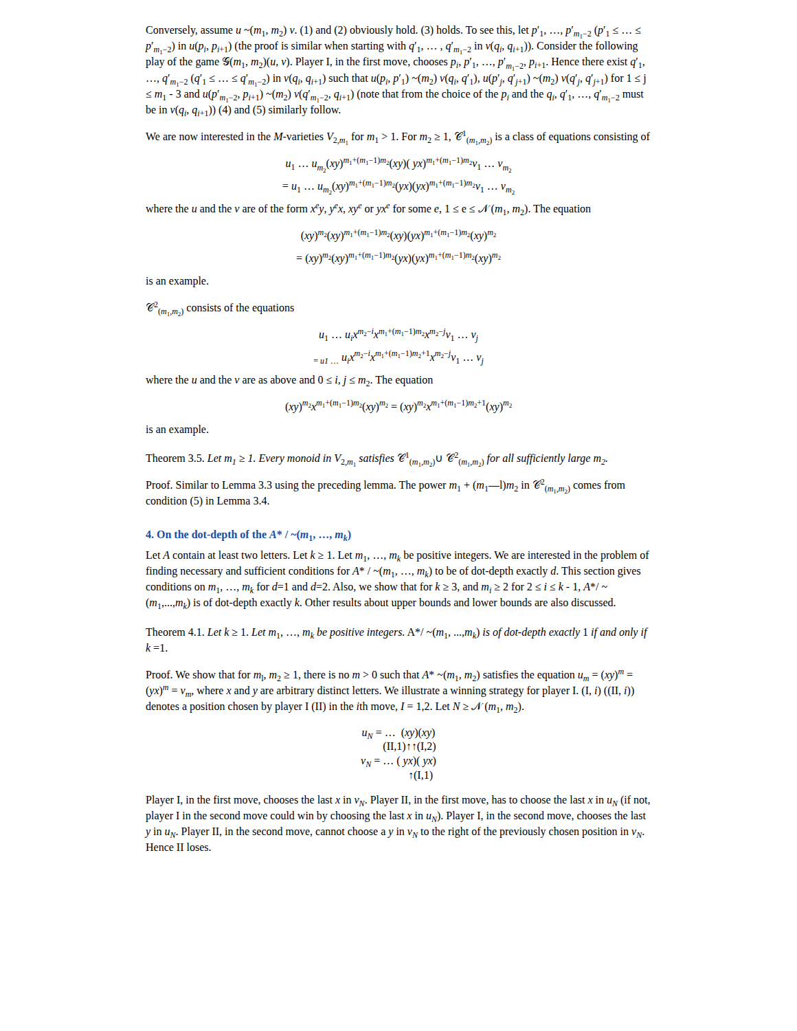Conversely, assume u ~(m1, m2) v. (1) and (2) obviously hold. (3) holds. To see this, let p′1, …, p′m1−2 (p′1 ≤ … ≤ p′m1−2) in u(pi, pi+1) (the proof is similar when starting with q′1, … , q′m1−2 in v(qi, qi+1)). Consider the following play of the game 𝒢(m1, m2)(u, v). Player I, in the first move, chooses pi, p′1, …, p′m1−2, pi+1. Hence there exist q′1, …, q′m1−2 (q′1 ≤ … ≤ q′m1−2) in v(qi, qi+1) such that u(pi, p′1) ~(m2) v(qi, q′1), u(p′j, q′j+1) ~(m2) v(q′j, q′j+1) for 1 ≤ j ≤ m1 - 3 and u(p′m1−2, pi+1) ~(m2) v(q′m1−2, qi+1) (note that from the choice of the pi and the qi, q′1, …, q′m1−2 must be in v(qi, qi+1)) (4) and (5) similarly follow.
We are now interested in the M-varieties V2,m1 for m1 > 1. For m2 ≥ 1, 𝒞1(m1,m2) is a class of equations consisting of
u1 … um2(xy)m1+(m1−1)m2(xy)( yx)m1+(m1−1)m2v1 … vm2
= u1 … um2(xy)m1+(m1−1)m2(yx)(yx)m1+(m1−1)m2v1 … vm2
where the u and the v are of the form xey, yex, xye or yxe for some e, 1 ≤ e ≤ 𝒩 (m1, m2). The equation
(xy)m2(xy)m1+(m1−1)m2(xy)(yx)m1+(m1−1)m2(xy)m2
= (xy)m2(xy)m1+(m1−1)m2(yx)(yx)m1+(m1−1)m2(xy)m2
is an example.
𝒞2(m1,m2) consists of the equations
u1 … uixm2−ixm1+(m1−1)m2xm2−jv1 … vj
= u1 … uixm2−ixm1+(m1−1)m2+1xm2−jv1 … vj
where the u and the v are as above and 0 ≤ i, j ≤ m2. The equation
(xy)m2xm1+(m1−1)m2(xy)m2 = (xy)m2xm1+(m1−1)m2+1(xy)m2
is an example.
Theorem 3.5. Let m1 ≥ 1. Every monoid in V2,m1 satisfies 𝒞1(m1,m2)∪ 𝒞2(m1,m2) for all sufficiently large m2.
Proof. Similar to Lemma 3.3 using the preceding lemma. The power m1 + (m1—l)m2 in 𝒞2(m1,m2) comes from condition (5) in Lemma 3.4.
4. On the dot-depth of the A* / ~(m1, …, mk)
Let A contain at least two letters. Let k ≥ 1. Let m1, …, mk be positive integers. We are interested in the problem of finding necessary and sufficient conditions for A* / ~(m1, …, mk) to be of dot-depth exactly d. This section gives conditions on m1, …, mk for d=1 and d=2. Also, we show that for k ≥ 3, and mi ≥ 2 for 2 ≤ i ≤ k - 1, A*/ ~(m1,...,mk) is of dot-depth exactly k. Other results about upper bounds and lower bounds are also discussed.
Theorem 4.1. Let k ≥ 1. Let m1, …, mk be positive integers. A*/ ~(m1, ...,mk) is of dot-depth exactly 1 if and only if k =1.
Proof. We show that for ml, m2 ≥ 1, there is no m > 0 such that A* ~(m1, m2) satisfies the equation um = (xy)m = (yx)m = vm, where x and y are arbitrary distinct letters. We illustrate a winning strategy for player I. (I, i) ((II, i)) denotes a position chosen by player I (II) in the ith move, I = 1,2. Let N ≥ 𝒩 (m1, m2).
uN = … (xy)(xy)
(II,1)↑↑(I,2)
vN = … ( yx)( yx)
↑(I,1)
Player I, in the first move, chooses the last x in vN. Player II, in the first move, has to choose the last x in uN (if not, player I in the second move could win by choosing the last x in uN). Player I, in the second move, chooses the last y in uN. Player II, in the second move, cannot choose a y in vN to the right of the previously chosen position in vN. Hence II loses.